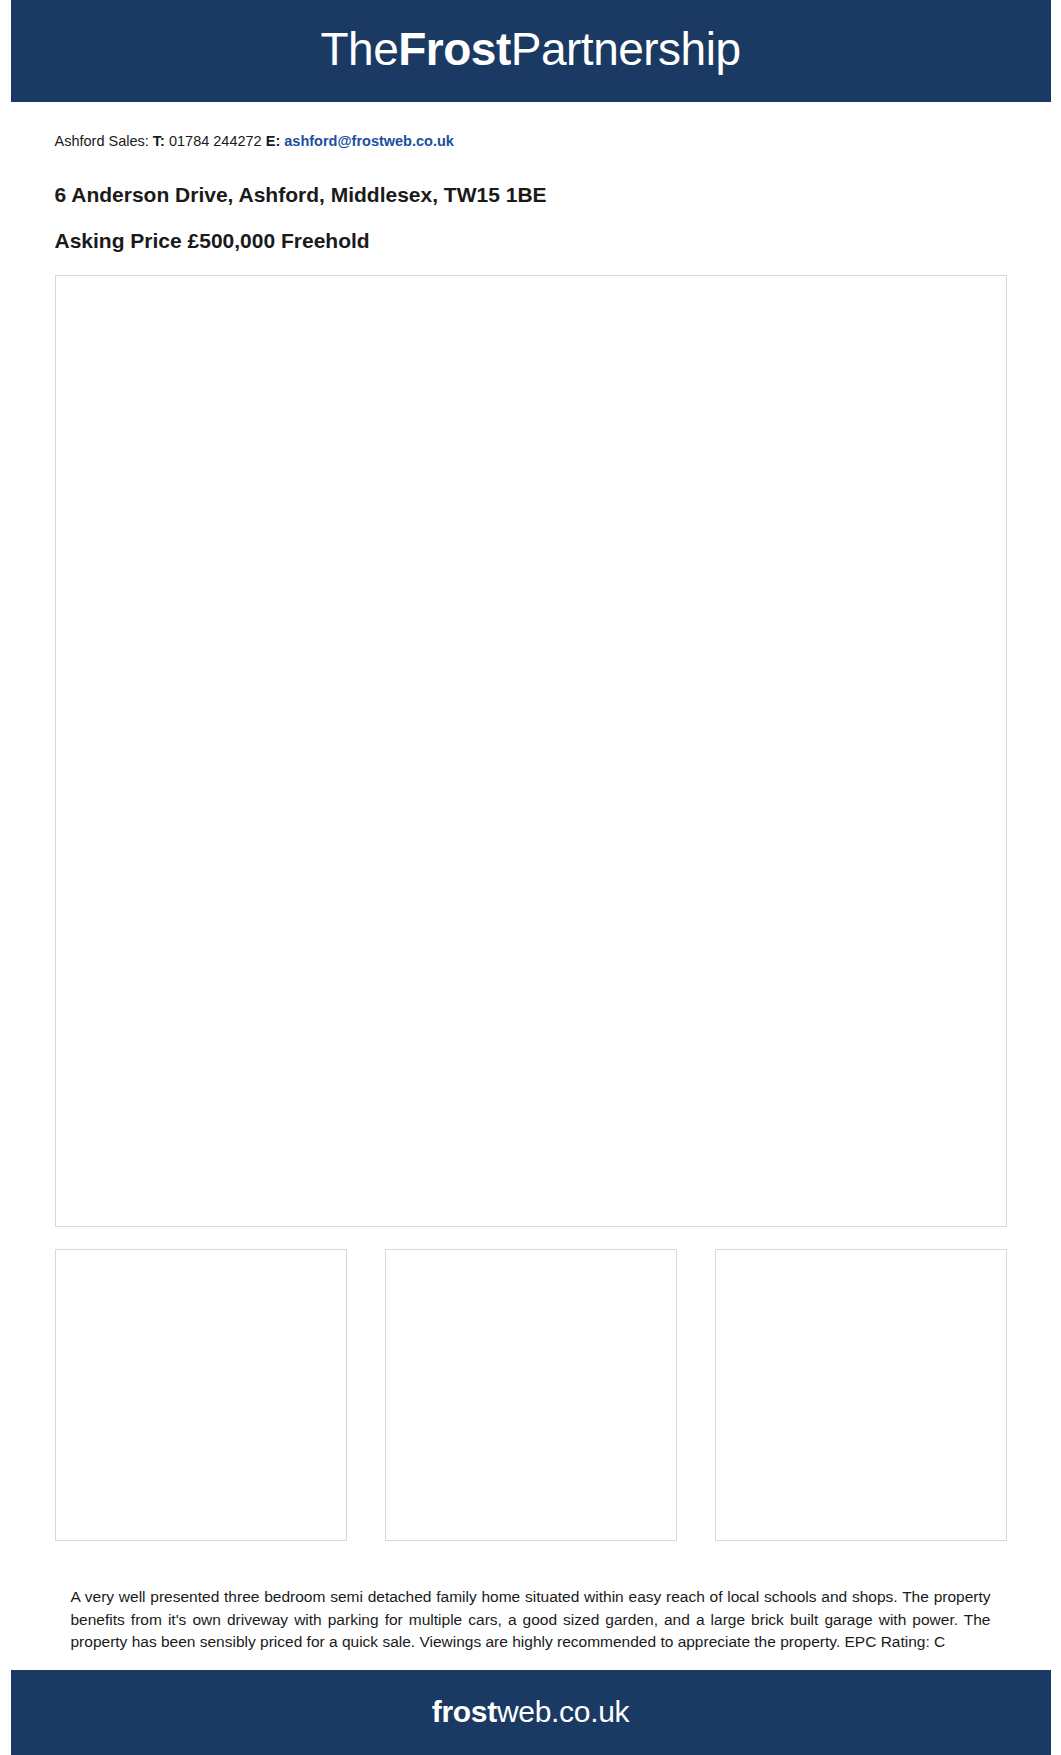TheFrost Partnership
Ashford Sales: T: 01784 244272 E: ashford@frostweb.co.uk
6 Anderson Drive, Ashford, Middlesex, TW15 1BE
Asking Price £500,000 Freehold
A very well presented three bedroom semi detached family home situated within easy reach of local schools and shops. The property benefits from it's own driveway with parking for multiple cars, a good sized garden, and a large brick built garage with power. The property has been sensibly priced for a quick sale. Viewings are highly recommended to appreciate the property. EPC Rating: C
frostweb.co.uk